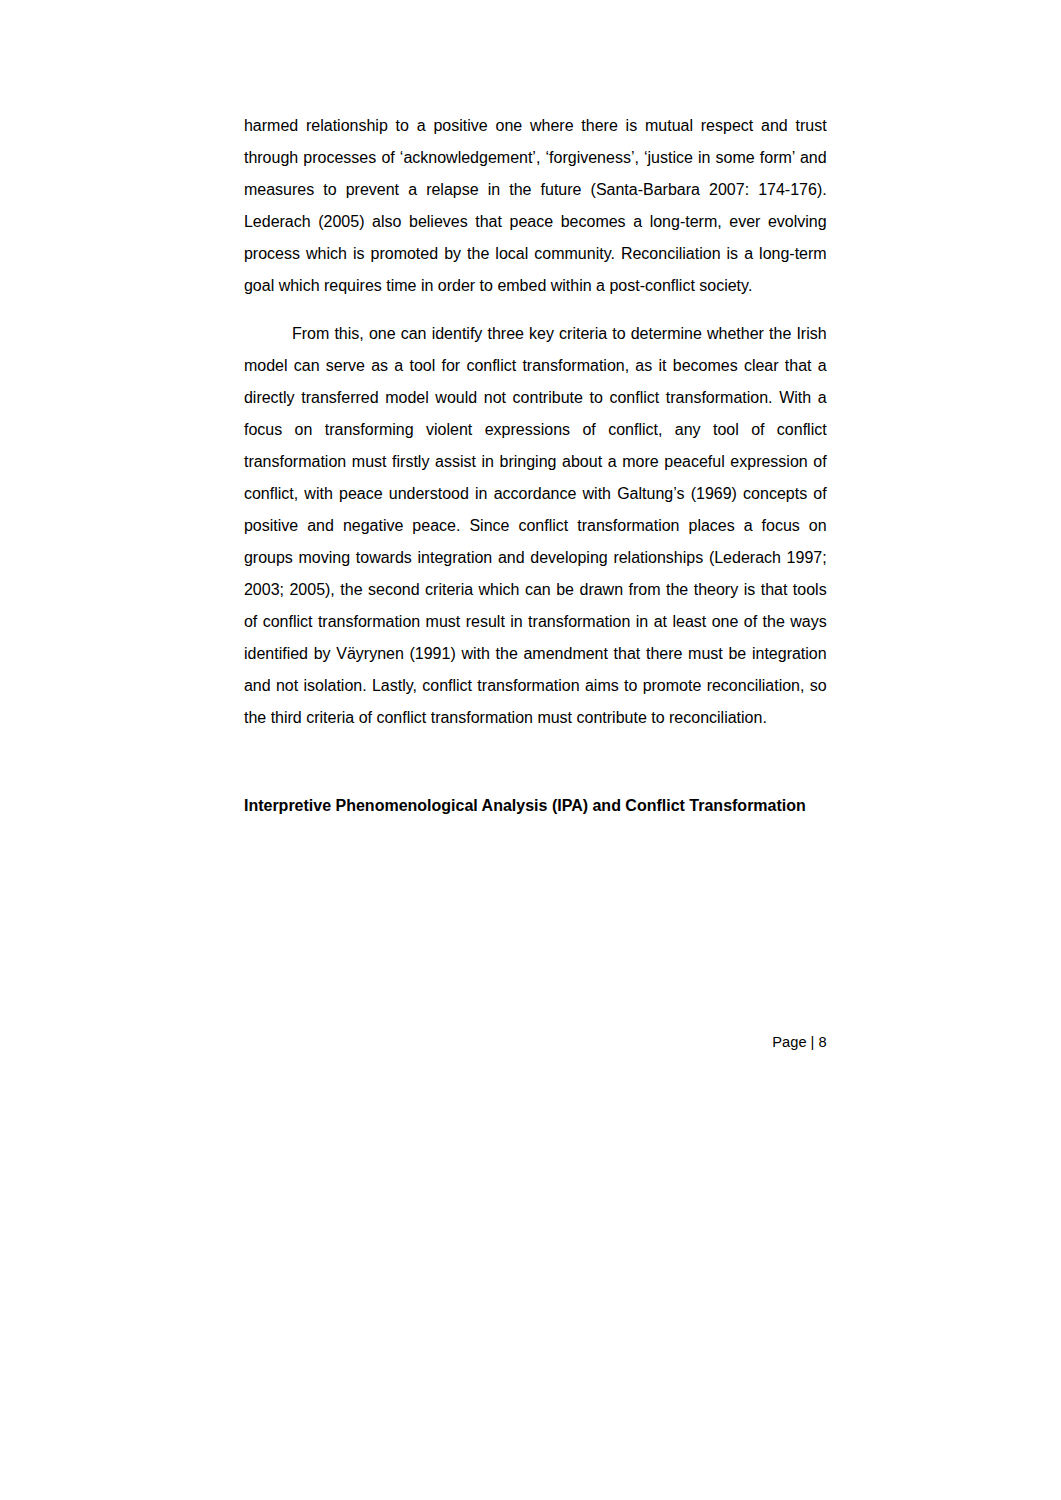harmed relationship to a positive one where there is mutual respect and trust through processes of ‘acknowledgement’, ‘forgiveness’, ‘justice in some form’ and measures to prevent a relapse in the future (Santa-Barbara 2007: 174-176). Lederach (2005) also believes that peace becomes a long-term, ever evolving process which is promoted by the local community. Reconciliation is a long-term goal which requires time in order to embed within a post-conflict society.
From this, one can identify three key criteria to determine whether the Irish model can serve as a tool for conflict transformation, as it becomes clear that a directly transferred model would not contribute to conflict transformation. With a focus on transforming violent expressions of conflict, any tool of conflict transformation must firstly assist in bringing about a more peaceful expression of conflict, with peace understood in accordance with Galtung’s (1969) concepts of positive and negative peace. Since conflict transformation places a focus on groups moving towards integration and developing relationships (Lederach 1997; 2003; 2005), the second criteria which can be drawn from the theory is that tools of conflict transformation must result in transformation in at least one of the ways identified by Väyrynen (1991) with the amendment that there must be integration and not isolation. Lastly, conflict transformation aims to promote reconciliation, so the third criteria of conflict transformation must contribute to reconciliation.
Interpretive Phenomenological Analysis (IPA) and Conflict Transformation
Page | 8